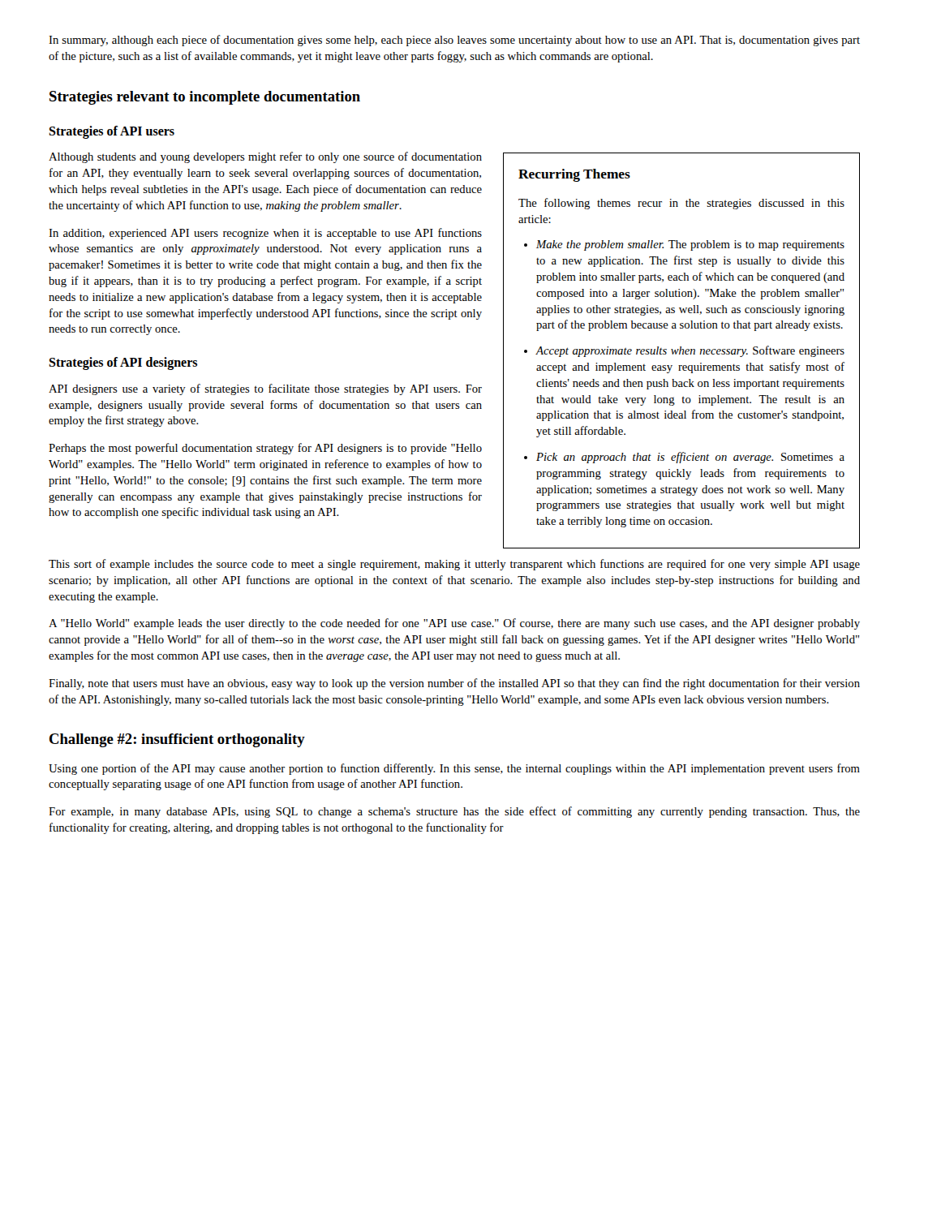In summary, although each piece of documentation gives some help, each piece also leaves some uncertainty about how to use an API. That is, documentation gives part of the picture, such as a list of available commands, yet it might leave other parts foggy, such as which commands are optional.
Strategies relevant to incomplete documentation
Strategies of API users
Recurring Themes
The following themes recur in the strategies discussed in this article:
Make the problem smaller. The problem is to map requirements to a new application. The first step is usually to divide this problem into smaller parts, each of which can be conquered (and composed into a larger solution). "Make the problem smaller" applies to other strategies, as well, such as consciously ignoring part of the problem because a solution to that part already exists.
Accept approximate results when necessary. Software engineers accept and implement easy requirements that satisfy most of clients' needs and then push back on less important requirements that would take very long to implement. The result is an application that is almost ideal from the customer's standpoint, yet still affordable.
Pick an approach that is efficient on average. Sometimes a programming strategy quickly leads from requirements to application; sometimes a strategy does not work so well. Many programmers use strategies that usually work well but might take a terribly long time on occasion.
Although students and young developers might refer to only one source of documentation for an API, they eventually learn to seek several overlapping sources of documentation, which helps reveal subtleties in the API's usage. Each piece of documentation can reduce the uncertainty of which API function to use, making the problem smaller.
In addition, experienced API users recognize when it is acceptable to use API functions whose semantics are only approximately understood. Not every application runs a pacemaker! Sometimes it is better to write code that might contain a bug, and then fix the bug if it appears, than it is to try producing a perfect program. For example, if a script needs to initialize a new application's database from a legacy system, then it is acceptable for the script to use somewhat imperfectly understood API functions, since the script only needs to run correctly once.
Strategies of API designers
API designers use a variety of strategies to facilitate those strategies by API users. For example, designers usually provide several forms of documentation so that users can employ the first strategy above.
Perhaps the most powerful documentation strategy for API designers is to provide "Hello World" examples. The "Hello World" term originated in reference to examples of how to print "Hello, World!" to the console; [9] contains the first such example. The term more generally can encompass any example that gives painstakingly precise instructions for how to accomplish one specific individual task using an API.
This sort of example includes the source code to meet a single requirement, making it utterly transparent which functions are required for one very simple API usage scenario; by implication, all other API functions are optional in the context of that scenario. The example also includes step-by-step instructions for building and executing the example.
A "Hello World" example leads the user directly to the code needed for one "API use case." Of course, there are many such use cases, and the API designer probably cannot provide a "Hello World" for all of them--so in the worst case, the API user might still fall back on guessing games. Yet if the API designer writes "Hello World" examples for the most common API use cases, then in the average case, the API user may not need to guess much at all.
Finally, note that users must have an obvious, easy way to look up the version number of the installed API so that they can find the right documentation for their version of the API. Astonishingly, many so-called tutorials lack the most basic console-printing "Hello World" example, and some APIs even lack obvious version numbers.
Challenge #2: insufficient orthogonality
Using one portion of the API may cause another portion to function differently. In this sense, the internal couplings within the API implementation prevent users from conceptually separating usage of one API function from usage of another API function.
For example, in many database APIs, using SQL to change a schema's structure has the side effect of committing any currently pending transaction. Thus, the functionality for creating, altering, and dropping tables is not orthogonal to the functionality for